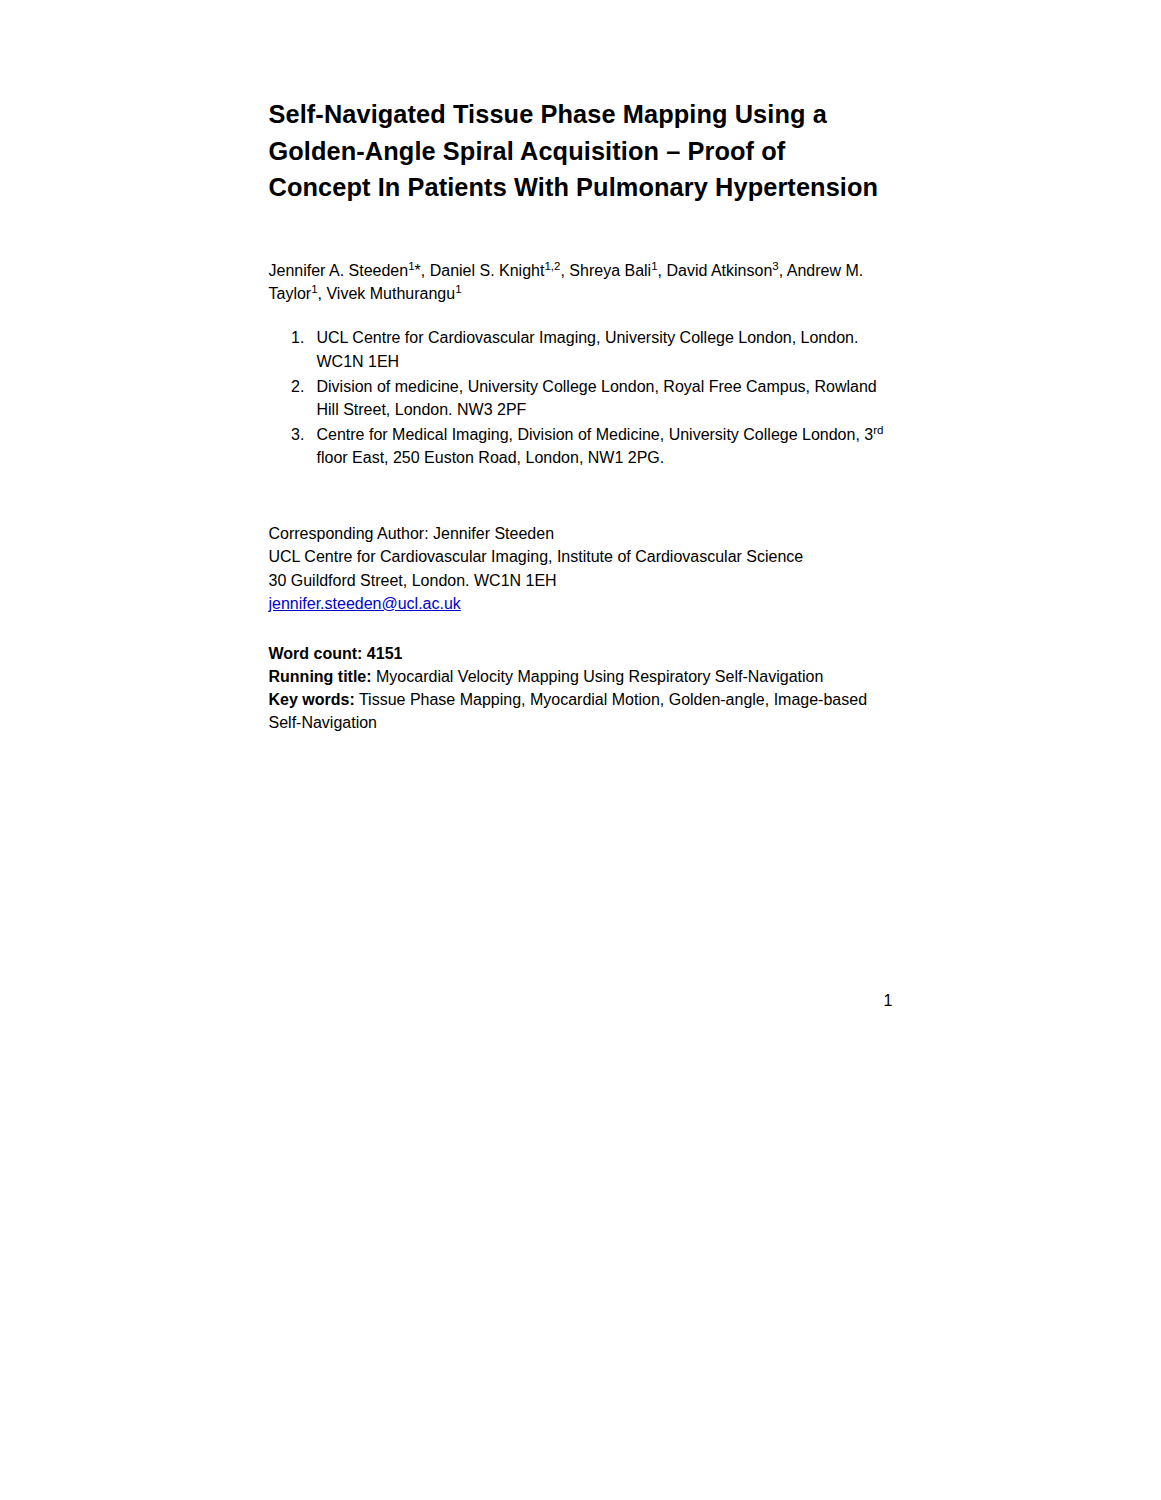Self-Navigated Tissue Phase Mapping Using a Golden-Angle Spiral Acquisition – Proof of Concept In Patients With Pulmonary Hypertension
Jennifer A. Steeden1*, Daniel S. Knight1,2, Shreya Bali1, David Atkinson3, Andrew M. Taylor1, Vivek Muthurangu1
UCL Centre for Cardiovascular Imaging, University College London, London. WC1N 1EH
Division of medicine, University College London, Royal Free Campus, Rowland Hill Street, London. NW3 2PF
Centre for Medical Imaging, Division of Medicine, University College London, 3rd floor East, 250 Euston Road, London, NW1 2PG.
Corresponding Author: Jennifer Steeden
UCL Centre for Cardiovascular Imaging, Institute of Cardiovascular Science
30 Guildford Street, London. WC1N 1EH
jennifer.steeden@ucl.ac.uk
Word count: 4151
Running title: Myocardial Velocity Mapping Using Respiratory Self-Navigation
Key words: Tissue Phase Mapping, Myocardial Motion, Golden-angle, Image-based Self-Navigation
1